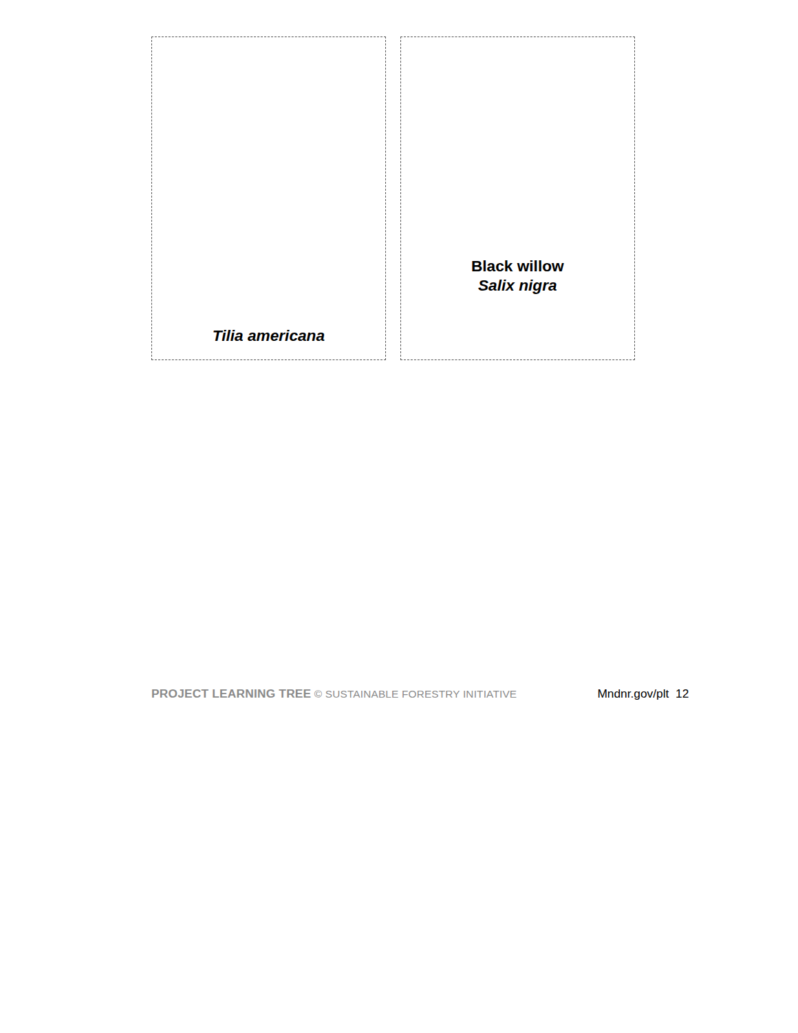Tilia americana
Black willow
Salix nigra
PROJECT LEARNING TREE © SUSTAINABLE FORESTRY INITIATIVE
Mndnr.gov/plt 12